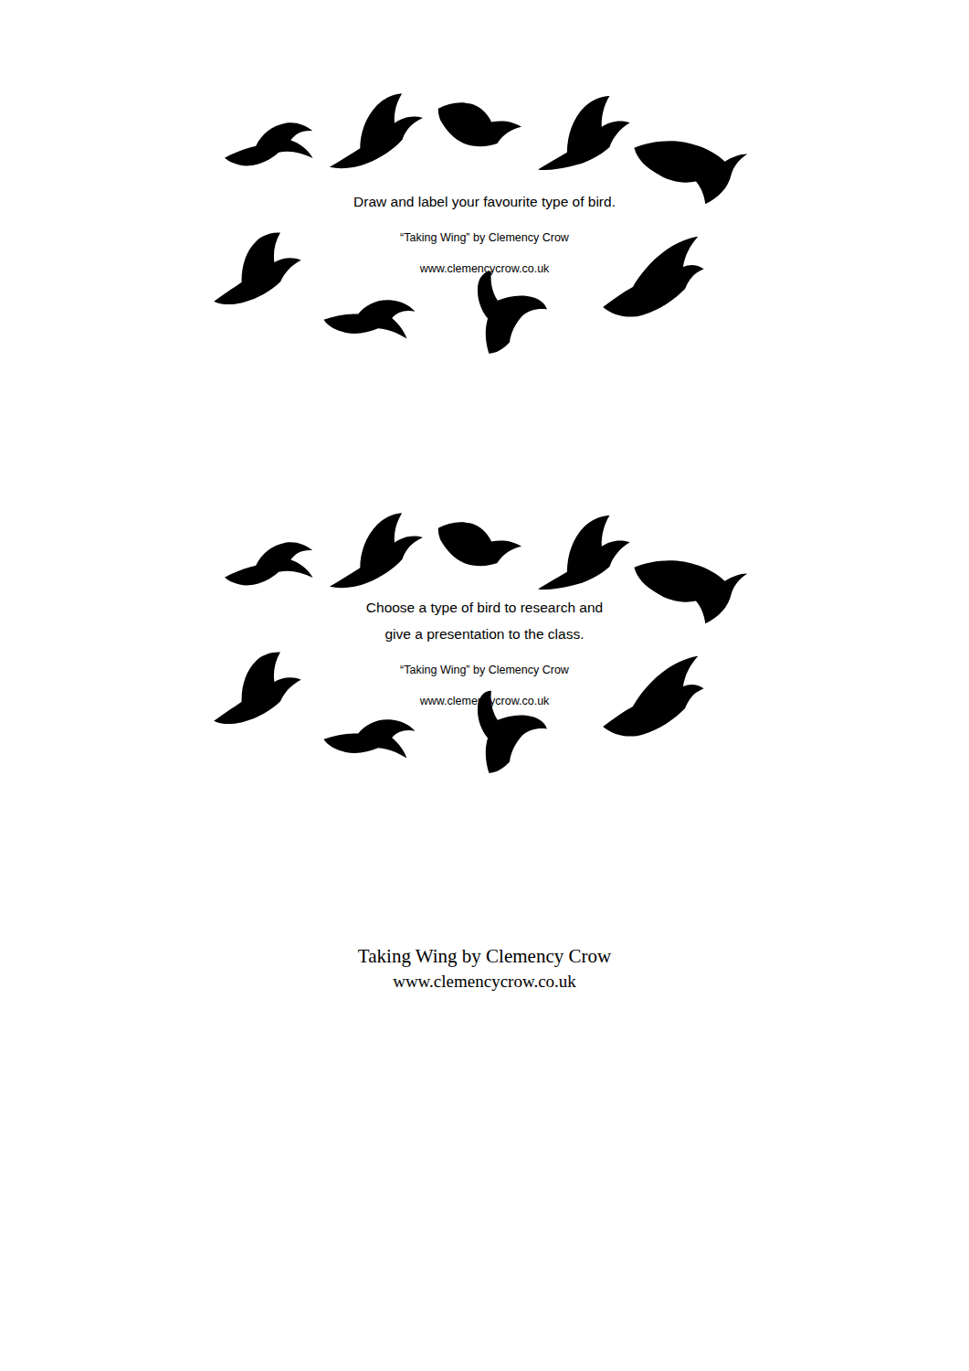Draw and label your favourite type of bird.
“Taking Wing” by Clemency Crow
www.clemencycrow.co.uk
Choose a type of bird to research and
give a presentation to the class.
“Taking Wing” by Clemency Crow
www.clemencycrow.co.uk
Taking Wing by Clemency Crow
www.clemencycrow.co.uk